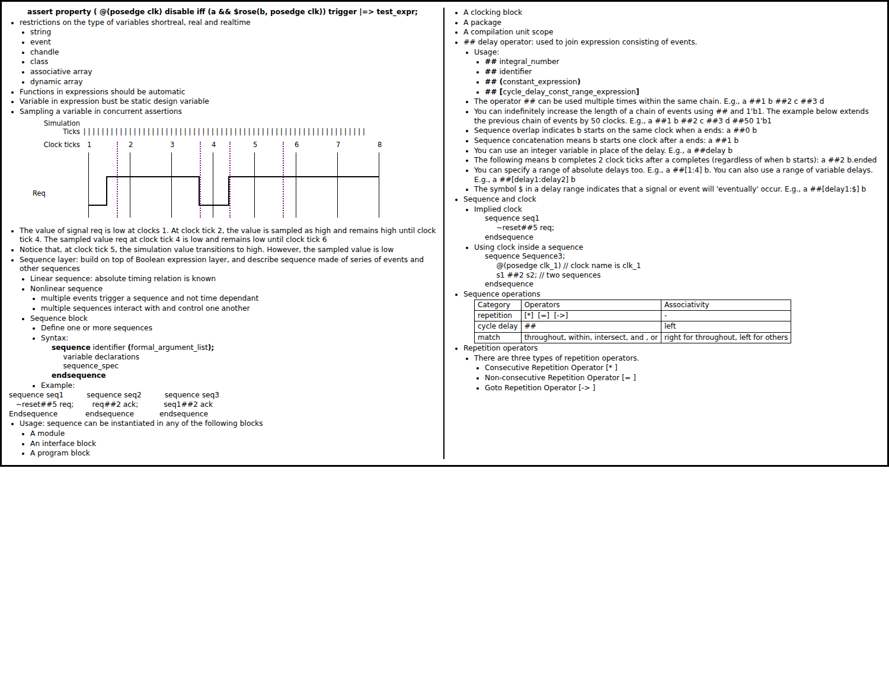assert property ( @(posedge clk) disable iff (a && $rose(b, posedge clk)) trigger |=> test_expr;
restrictions on the type of variables shortreal, real and realtime
string
event
chandle
class
associative array
dynamic array
Functions in expressions should be automatic
Variable in expression bust be static design variable
Sampling a variable in concurrent assertions
Simulation
Ticks
||||||||||||||||||||||||||||||||||||||||||||||||||||||||||||||
Clock ticks
1 2 3 4 5 6 7 8
Req
The value of signal req is low at clocks 1. At clock tick 2, the value is sampled as high and remains high until clock tick 4. The sampled value req at clock tick 4 is low and remains low until clock tick 6
Notice that, at clock tick 5, the simulation value transitions to high. However, the sampled value is low
Sequence layer: build on top of Boolean expression layer, and describe sequence made of series of events and other sequences
Linear sequence: absolute timing relation is known
Nonlinear sequence
multiple events trigger a sequence and not time dependant
multiple sequences interact with and control one another
Sequence block
Define one or more sequences
Syntax:
sequence identifier (formal_argument_list); variable declarations sequence_spec endsequence
Example:
sequence seq1 sequence seq2 sequence seq3 ~reset##5 req; req##2 ack; seq1##2 ack Endsequence endsequence endsequence
Usage: sequence can be instantiated in any of the following blocks
A module
An interface block
A program block
A clocking block
A package
A compilation unit scope
## delay operator: used to join expression consisting of events.
Usage:
## integral_number
## identifier
## (constant_expression)
## [cycle_delay_const_range_expression]
The operator ## can be used multiple times within the same chain. E.g., a ##1 b ##2 c ##3 d
You can indefinitely increase the length of a chain of events using ## and 1'b1. The example below extends the previous chain of events by 50 clocks. E.g., a ##1 b ##2 c ##3 d ##50 1'b1
Sequence overlap indicates b starts on the same clock when a ends: a ##0 b
Sequence concatenation means b starts one clock after a ends: a ##1 b
You can use an integer variable in place of the delay. E.g., a ##delay b
The following means b completes 2 clock ticks after a completes (regardless of when b starts): a ##2 b.ended
You can specify a range of absolute delays too. E.g., a ##[1:4] b. You can also use a range of variable delays. E.g., a ##[delay1:delay2] b
The symbol $ in a delay range indicates that a signal or event will 'eventually' occur. E.g., a ##[delay1:$] b
Sequence and clock
Implied clock
sequence seq1 ~reset##5 req; endsequence
Using clock inside a sequence
sequence Sequence3; @(posedge clk_1) // clock name is clk_1 s1 ##2 s2; // two sequences endsequence
Sequence operations
| Category | Operators | Associativity |
| repetition | [*] [=] [->] | - |
| cycle delay | ## | left |
| match | throughout, within, intersect, and , or | right for throughout, left for others |
Repetition operators
There are three types of repetition operators.
Consecutive Repetition Operator [* ]
Non-consecutive Repetition Operator [= ]
Goto Repetition Operator [-> ]